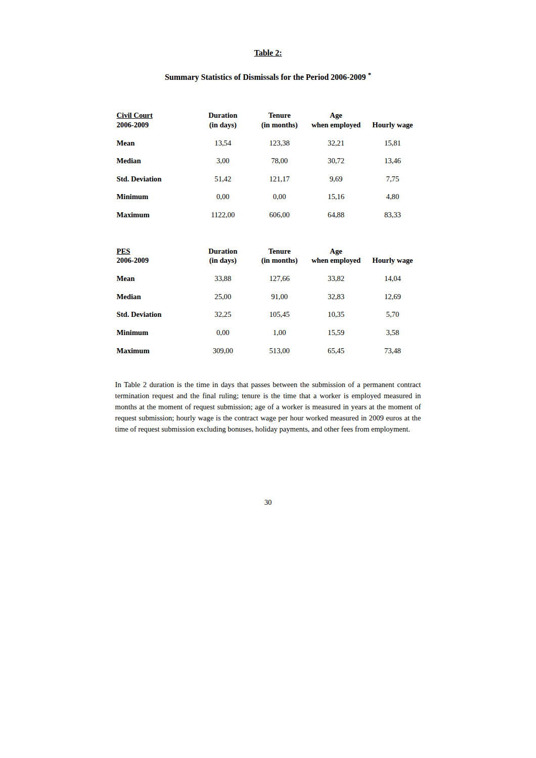Table 2:
Summary Statistics of Dismissals for the Period 2006-2009 *
| Civil Court 2006-2009 | Duration (in days) | Tenure (in months) | Age when employed | Hourly wage |
| --- | --- | --- | --- | --- |
| Mean | 13,54 | 123,38 | 32,21 | 15,81 |
| Median | 3,00 | 78,00 | 30,72 | 13,46 |
| Std. Deviation | 51,42 | 121,17 | 9,69 | 7,75 |
| Minimum | 0,00 | 0,00 | 15,16 | 4,80 |
| Maximum | 1122,00 | 606,00 | 64,88 | 83,33 |
| PES 2006-2009 | Duration (in days) | Tenure (in months) | Age when employed | Hourly wage |
| --- | --- | --- | --- | --- |
| Mean | 33,88 | 127,66 | 33,82 | 14,04 |
| Median | 25,00 | 91,00 | 32,83 | 12,69 |
| Std. Deviation | 32,25 | 105,45 | 10,35 | 5,70 |
| Minimum | 0,00 | 1,00 | 15,59 | 3,58 |
| Maximum | 309,00 | 513,00 | 65,45 | 73,48 |
In Table 2 duration is the time in days that passes between the submission of a permanent contract termination request and the final ruling; tenure is the time that a worker is employed measured in months at the moment of request submission; age of a worker is measured in years at the moment of request submission; hourly wage is the contract wage per hour worked measured in 2009 euros at the time of request submission excluding bonuses, holiday payments, and other fees from employment.
30